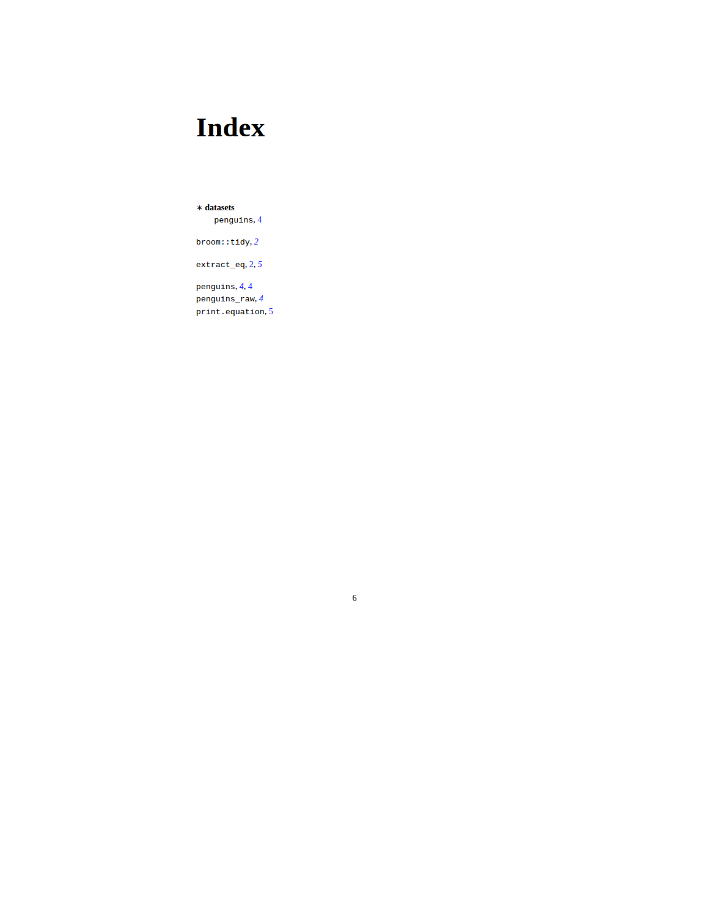Index
∗ datasets
penguins, 4
broom::tidy, 2
extract_eq, 2, 5
penguins, 4, 4
penguins_raw, 4
print.equation, 5
6